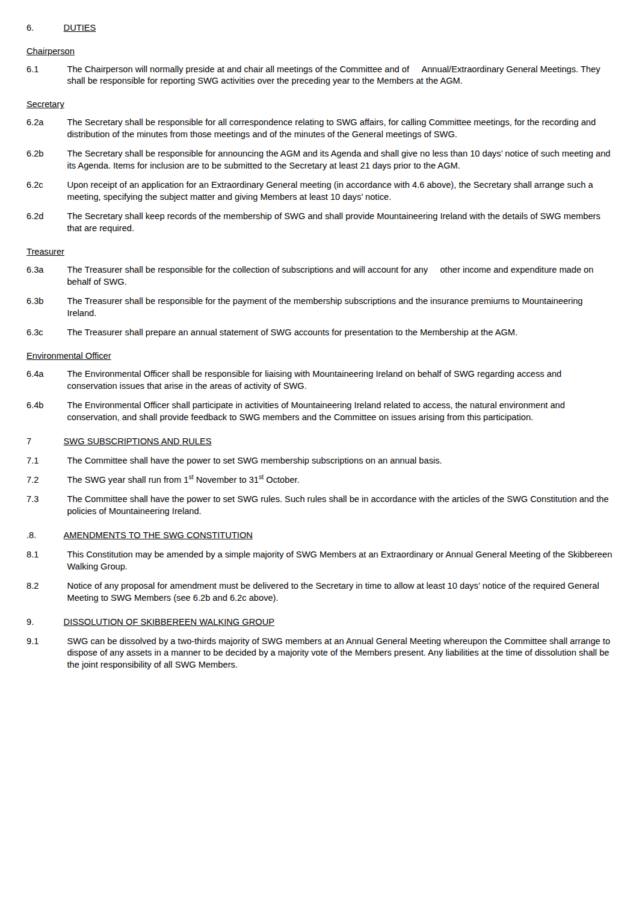6. DUTIES
Chairperson
6.1
The Chairperson will normally preside at and chair all meetings of the Committee and of Annual/Extraordinary General Meetings. They shall be responsible for reporting SWG activities over the preceding year to the Members at the AGM.
Secretary
6.2a
The Secretary shall be responsible for all correspondence relating to SWG affairs, for calling Committee meetings, for the recording and distribution of the minutes from those meetings and of the minutes of the General meetings of SWG.
6.2b
The Secretary shall be responsible for announcing the AGM and its Agenda and shall give no less than 10 days’ notice of such meeting and its Agenda. Items for inclusion are to be submitted to the Secretary at least 21 days prior to the AGM.
6.2c
Upon receipt of an application for an Extraordinary General meeting (in accordance with 4.6 above), the Secretary shall arrange such a meeting, specifying the subject matter and giving Members at least 10 days’ notice.
6.2d
The Secretary shall keep records of the membership of SWG and shall provide Mountaineering Ireland with the details of SWG members that are required.
Treasurer
6.3a
The Treasurer shall be responsible for the collection of subscriptions and will account for any other income and expenditure made on behalf of SWG.
6.3b
The Treasurer shall be responsible for the payment of the membership subscriptions and the insurance premiums to Mountaineering Ireland.
6.3c
The Treasurer shall prepare an annual statement of SWG accounts for presentation to the Membership at the AGM.
Environmental Officer
6.4a
The Environmental Officer shall be responsible for liaising with Mountaineering Ireland on behalf of SWG regarding access and conservation issues that arise in the areas of activity of SWG.
6.4b
The Environmental Officer shall participate in activities of Mountaineering Ireland related to access, the natural environment and conservation, and shall provide feedback to SWG members and the Committee on issues arising from this participation.
7 SWG SUBSCRIPTIONS AND RULES
7.1
The Committee shall have the power to set SWG membership subscriptions on an annual basis.
7.2
The SWG year shall run from 1st November to 31st October.
7.3
The Committee shall have the power to set SWG rules. Such rules shall be in accordance with the articles of the SWG Constitution and the policies of Mountaineering Ireland.
.8. AMENDMENTS TO THE SWG CONSTITUTION
8.1
This Constitution may be amended by a simple majority of SWG Members at an Extraordinary or Annual General Meeting of the Skibbereen Walking Group.
8.2
Notice of any proposal for amendment must be delivered to the Secretary in time to allow at least 10 days’ notice of the required General Meeting to SWG Members (see 6.2b and 6.2c above).
9. DISSOLUTION OF SKIBBEREEN WALKING GROUP
9.1
SWG can be dissolved by a two-thirds majority of SWG members at an Annual General Meeting whereupon the Committee shall arrange to dispose of any assets in a manner to be decided by a majority vote of the Members present. Any liabilities at the time of dissolution shall be the joint responsibility of all SWG Members.